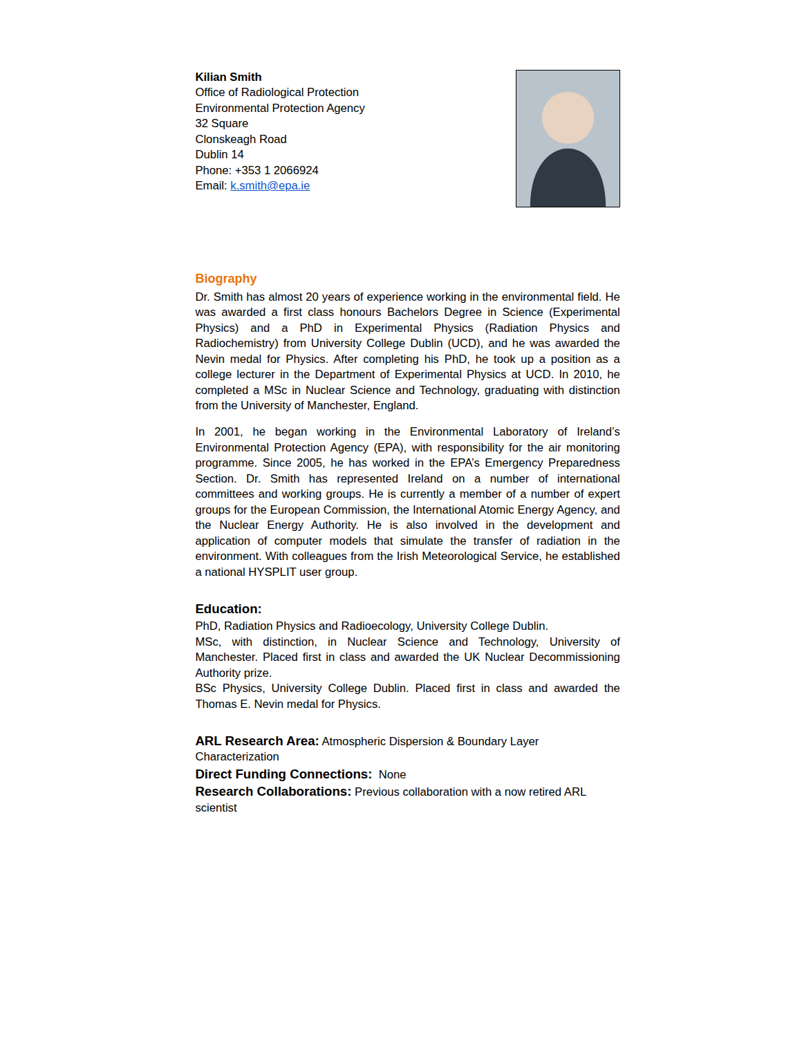Kilian Smith
Office of Radiological Protection
Environmental Protection Agency
32 Square
Clonskeagh Road
Dublin 14
Phone: +353 1 2066924
Email: k.smith@epa.ie
Biography
Dr. Smith has almost 20 years of experience working in the environmental field. He was awarded a first class honours Bachelors Degree in Science (Experimental Physics) and a PhD in Experimental Physics (Radiation Physics and Radiochemistry) from University College Dublin (UCD), and he was awarded the Nevin medal for Physics. After completing his PhD, he took up a position as a college lecturer in the Department of Experimental Physics at UCD. In 2010, he completed a MSc in Nuclear Science and Technology, graduating with distinction from the University of Manchester, England.
In 2001, he began working in the Environmental Laboratory of Ireland’s Environmental Protection Agency (EPA), with responsibility for the air monitoring programme. Since 2005, he has worked in the EPA’s Emergency Preparedness Section. Dr. Smith has represented Ireland on a number of international committees and working groups. He is currently a member of a number of expert groups for the European Commission, the International Atomic Energy Agency, and the Nuclear Energy Authority. He is also involved in the development and application of computer models that simulate the transfer of radiation in the environment. With colleagues from the Irish Meteorological Service, he established a national HYSPLIT user group.
Education:
PhD, Radiation Physics and Radioecology, University College Dublin.
MSc, with distinction, in Nuclear Science and Technology, University of Manchester. Placed first in class and awarded the UK Nuclear Decommissioning Authority prize.
BSc Physics, University College Dublin. Placed first in class and awarded the Thomas E. Nevin medal for Physics.
ARL Research Area: Atmospheric Dispersion & Boundary Layer Characterization
Direct Funding Connections: None
Research Collaborations: Previous collaboration with a now retired ARL scientist